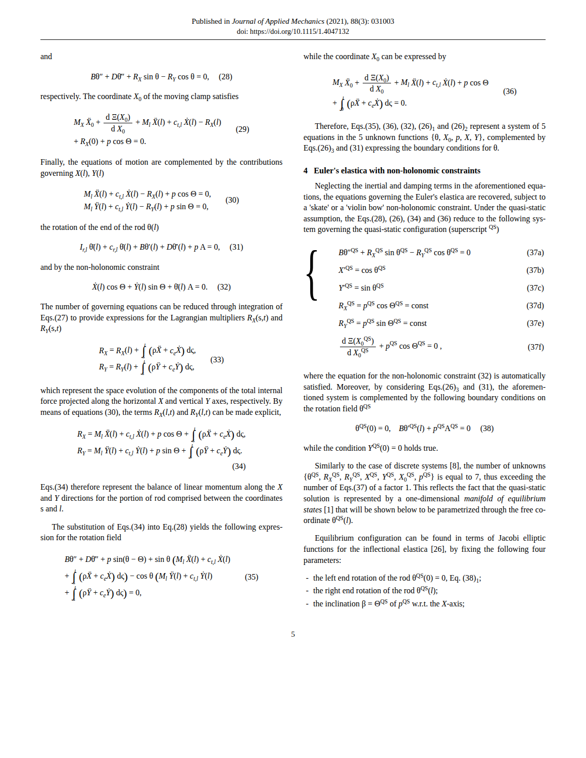Published in Journal of Applied Mechanics (2021), 88(3): 031003
doi: https://doi.org/10.1115/1.4047132
and
Bθ″ + Dθ̇″ + RX sin θ − RY cos θ = 0,
(28)
respectively. The coordinate X0 of the moving clamp satisfies
| M X Ẍ 0 + d Ξ( X 0 ) d X 0 + M l Ẍ ( l ) + c t,l Ẋ ( l ) − R X ( l ) | (29) |
| + R X (0) + p cos Θ = 0. |
Finally, the equations of motion are complemented by the contributions governing X(l), Y(l)
| M l Ẍ ( l ) + c t,l Ẋ ( l ) − R X ( l ) + p cos Θ = 0, | (30) |
| M l Ÿ ( l ) + c t,l Ẏ ( l ) − R Y ( l ) + p sin Θ = 0, |
the rotation of the end of the rod θ(l)
Ir,l θ̈(l) + cr,l θ̇(l) + Bθ′(l) + Dθ̇′(l) + p A = 0,
(31)
and by the non-holonomic constraint
Ẋ(l) cos Θ + Ẏ(l) sin Θ + θ̇(l) A = 0.
(32)
The number of governing equations can be reduced through integration of Eqs.(27) to provide expressions for the Lagrangian multipliers RX(s,t) and RY(s,t)
| R X = R X ( l ) + ∫ l s ( ρ Ẍ + c e Ẋ ) dς, | (33) |
| R Y = R Y ( l ) + ∫ l s ( ρ Ÿ + c e Ẏ ) dς, |
which represent the space evolution of the components of the total internal force projected along the horizontal X and vertical Y axes, respectively. By means of equations (30), the terms RX(l,t) and RY(l,t) can be made explicit,
| R X = M l Ẍ ( l ) + c t,l Ẋ ( l ) + p cos Θ + ∫ l s ( ρ Ẍ + c e Ẋ ) dς, |
| R Y = M l Ÿ ( l ) + c t,l Ẏ ( l ) + p sin Θ + ∫ l s ( ρ Ÿ + c e Ẏ ) dς. |
| (34) |
Eqs.(34) therefore represent the balance of linear momentum along the X and Y directions for the portion of rod comprised between the coordinates s and l.
The substitution of Eqs.(34) into Eq.(28) yields the following expression for the rotation field
| B θ″ + D θ̇″ + p sin(θ − Θ) + sin θ ( M l Ẍ ( l ) + c t,l Ẋ ( l ) | |
| + ∫ l s ( ρ Ẍ + c e Ẋ ) dς ) − cos θ ( M l Ÿ ( l ) + c t,l Ẏ ( l ) | (35) |
| + ∫ l s ( ρ Ÿ + c e Ẏ ) dς ) = 0, | |
while the coordinate X0 can be expressed by
| M X Ẍ 0 + d Ξ( X 0 ) d X 0 + M l Ẍ ( l ) + c t,l Ẋ ( l ) + p cos Θ | (36) |
| + ∫ l 0 ( ρ Ẍ + c e Ẋ ) dς = 0. |
Therefore, Eqs.(35), (36), (32), (26)1 and (26)2 represent a system of 5 equations in the 5 unknown functions {θ, X0, p, X, Y}, complemented by Eqs.(26)3 and (31) expressing the boundary conditions for θ.
4 Euler's elastica with non-holonomic constraints
Neglecting the inertial and damping terms in the aforementioned equations, the equations governing the Euler's elastica are recovered, subject to a 'skate' or a 'violin bow' non-holonomic constraint. Under the quasi-static assumption, the Eqs.(28), (26), (34) and (36) reduce to the following system governing the quasi-static configuration (superscript QS)
{
| B θ″ QS + R X QS sin θ QS − R Y QS cos θ QS = 0 | (37a) |
| X ′ QS = cos θ QS | (37b) |
| Y ′ QS = sin θ QS | (37c) |
| R X QS = p QS cos Θ QS = const | (37d) |
| R Y QS = p QS sin Θ QS = const | (37e) |
| d Ξ( X 0 QS ) d X 0 QS + p QS cos Θ QS = 0 , | (37f) |
where the equation for the non-holonomic constraint (32) is automatically satisfied. Moreover, by considering Eqs.(26)3 and (31), the aforementioned system is complemented by the following boundary conditions on the rotation field θQS
θQS(0) = 0, Bθ′QS(l) + pQSAQS = 0
(38)
while the condition YQS(0) = 0 holds true.
Similarly to the case of discrete systems [8], the number of unknowns {θQS, RXQS, RYQS, XQS, YQS, X0QS, pQS} is equal to 7, thus exceeding the number of Eqs.(37) of a factor 1. This reflects the fact that the quasi-static solution is represented by a one-dimensional manifold of equilibrium states [1] that will be shown below to be parametrized through the free coordinate θQS(l).
Equilibrium configuration can be found in terms of Jacobi elliptic functions for the inflectional elastica [26], by fixing the following four parameters:
the left end rotation of the rod θQS(0) = 0, Eq. (38)1;
the right end rotation of the rod θQS(l);
the inclination β = ΘQS of pQS w.r.t. the X-axis;
5